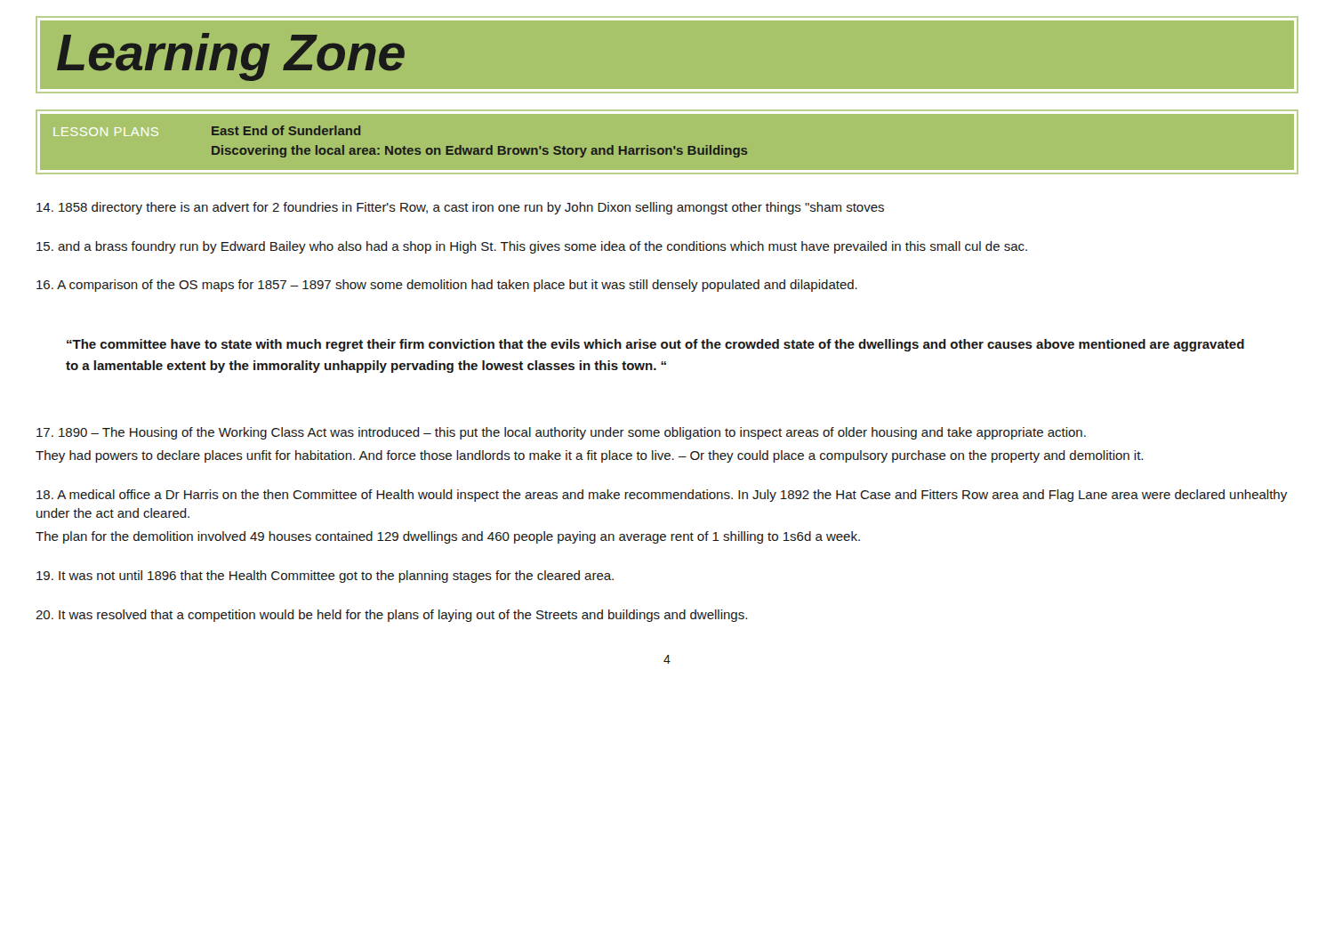Learning Zone
LESSON PLANS
East End of Sunderland
Discovering the local area: Notes on Edward Brown's Story and Harrison's Buildings
14. 1858 directory there is an advert for 2 foundries in Fitter's Row, a cast iron one run by John Dixon selling amongst other things "sham stoves
15. and a brass foundry run by Edward Bailey who also had a shop in High St. This gives some idea of the conditions which must have prevailed in this small cul de sac.
16. A comparison of the OS maps for 1857 – 1897 show some demolition had taken place but it was still densely populated and dilapidated.
“The committee have to state with much regret their firm conviction that the evils which arise out of the crowded state of the dwellings and other causes above mentioned are aggravated to a lamentable extent by the immorality unhappily pervading the lowest classes in this town. “
17. 1890 – The Housing of the Working Class Act was introduced – this put the local authority under some obligation to inspect areas of older housing and take appropriate action.
They had powers to declare places unfit for habitation. And force those landlords to make it a fit place to live. – Or they could place a compulsory purchase on the property and demolition it.
18. A medical office a Dr Harris on the then Committee of Health would inspect the areas and make recommendations. In July 1892 the Hat Case and Fitters Row area and Flag Lane area were declared unhealthy under the act and cleared.
The plan for the demolition involved 49 houses contained 129 dwellings and 460 people paying an average rent of 1 shilling to 1s6d a week.
19. It was not until 1896 that the Health Committee got to the planning stages for the cleared area.
20. It was resolved that a competition would be held for the plans of laying out of the Streets and buildings and dwellings.
4